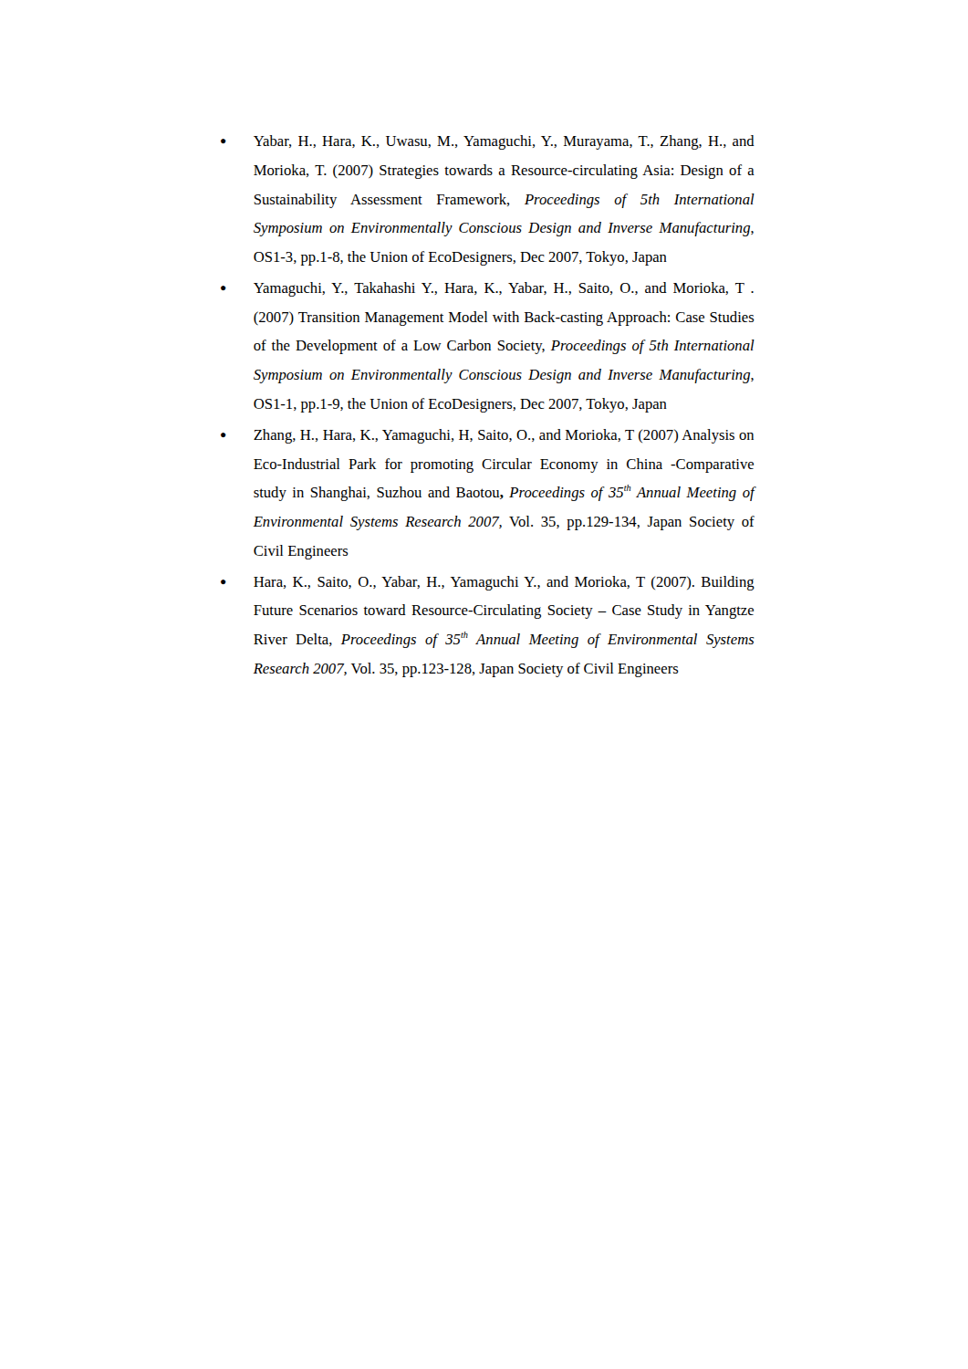Yabar, H., Hara, K., Uwasu, M., Yamaguchi, Y., Murayama, T., Zhang, H., and Morioka, T. (2007) Strategies towards a Resource-circulating Asia: Design of a Sustainability Assessment Framework, Proceedings of 5th International Symposium on Environmentally Conscious Design and Inverse Manufacturing, OS1-3, pp.1-8, the Union of EcoDesigners, Dec 2007, Tokyo, Japan
Yamaguchi, Y., Takahashi Y., Hara, K., Yabar, H., Saito, O., and Morioka, T .(2007) Transition Management Model with Back-casting Approach: Case Studies of the Development of a Low Carbon Society, Proceedings of 5th International Symposium on Environmentally Conscious Design and Inverse Manufacturing, OS1-1, pp.1-9, the Union of EcoDesigners, Dec 2007, Tokyo, Japan
Zhang, H., Hara, K., Yamaguchi, H, Saito, O., and Morioka, T (2007) Analysis on Eco-Industrial Park for promoting Circular Economy in China -Comparative study in Shanghai, Suzhou and Baotou, Proceedings of 35th Annual Meeting of Environmental Systems Research 2007, Vol. 35, pp.129-134, Japan Society of Civil Engineers
Hara, K., Saito, O., Yabar, H., Yamaguchi Y., and Morioka, T (2007). Building Future Scenarios toward Resource-Circulating Society – Case Study in Yangtze River Delta, Proceedings of 35th Annual Meeting of Environmental Systems Research 2007, Vol. 35, pp.123-128, Japan Society of Civil Engineers